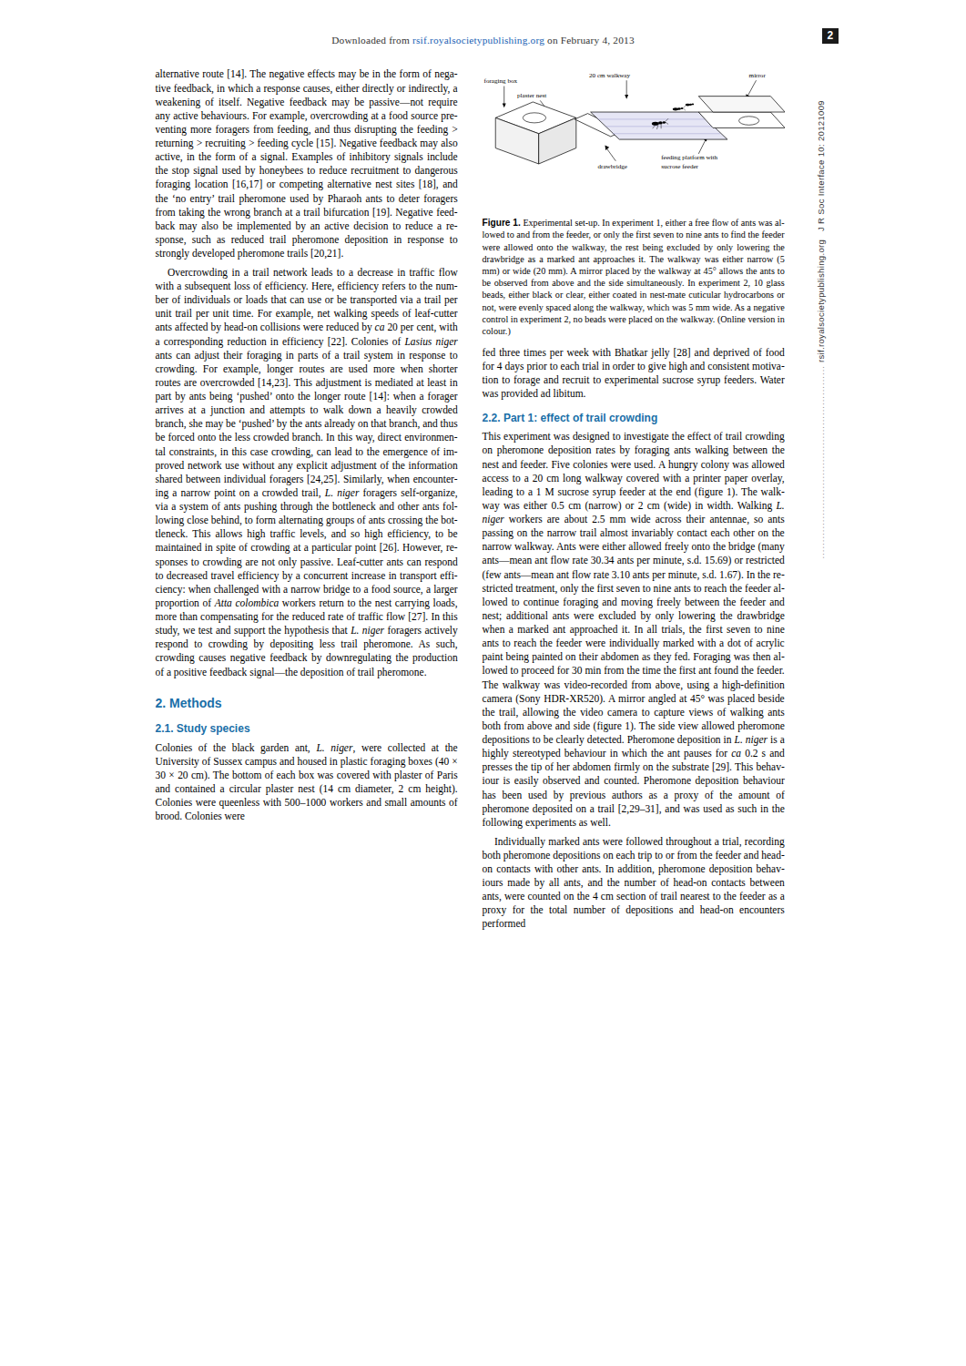Downloaded from rsif.royalsocietypublishing.org on February 4, 2013
2
.......................................................... rsif.royalsocietypublishing.org J R Soc Interface 10: 20121009
alternative route [14]. The negative effects may be in the form of negative feedback, in which a response causes, either directly or indirectly, a weakening of itself. Negative feedback may be passive—not require any active behaviours. For example, overcrowding at a food source preventing more foragers from feeding, and thus disrupting the feeding > returning > recruiting > feeding cycle [15]. Negative feedback may also active, in the form of a signal. Examples of inhibitory signals include the stop signal used by honeybees to reduce recruitment to dangerous foraging location [16,17] or competing alternative nest sites [18], and the ‘no entry’ trail pheromone used by Pharaoh ants to deter foragers from taking the wrong branch at a trail bifurcation [19]. Negative feedback may also be implemented by an active decision to reduce a response, such as reduced trail pheromone deposition in response to strongly developed pheromone trails [20,21].
Overcrowding in a trail network leads to a decrease in traffic flow with a subsequent loss of efficiency. Here, efficiency refers to the number of individuals or loads that can use or be transported via a trail per unit trail per unit time. For example, net walking speeds of leaf-cutter ants affected by head-on collisions were reduced by ca 20 per cent, with a corresponding reduction in efficiency [22]. Colonies of Lasius niger ants can adjust their foraging in parts of a trail system in response to crowding. For example, longer routes are used more when shorter routes are overcrowded [14,23]. This adjustment is mediated at least in part by ants being ‘pushed’ onto the longer route [14]: when a forager arrives at a junction and attempts to walk down a heavily crowded branch, she may be ‘pushed’ by the ants already on that branch, and thus be forced onto the less crowded branch. In this way, direct environmental constraints, in this case crowding, can lead to the emergence of improved network use without any explicit adjustment of the information shared between individual foragers [24,25]. Similarly, when encountering a narrow point on a crowded trail, L. niger foragers self-organize, via a system of ants pushing through the bottleneck and other ants following close behind, to form alternating groups of ants crossing the bottleneck. This allows high traffic levels, and so high efficiency, to be maintained in spite of crowding at a particular point [26]. However, responses to crowding are not only passive. Leaf-cutter ants can respond to decreased travel efficiency by a concurrent increase in transport efficiency: when challenged with a narrow bridge to a food source, a larger proportion of Atta colombica workers return to the nest carrying loads, more than compensating for the reduced rate of traffic flow [27]. In this study, we test and support the hypothesis that L. niger foragers actively respond to crowding by depositing less trail pheromone. As such, crowding causes negative feedback by downregulating the production of a positive feedback signal—the deposition of trail pheromone.
2. Methods
2.1. Study species
Colonies of the black garden ant, L. niger, were collected at the University of Sussex campus and housed in plastic foraging boxes (40 × 30 × 20 cm). The bottom of each box was covered with plaster of Paris and contained a circular plaster nest (14 cm diameter, 2 cm height). Colonies were queenless with 500–1000 workers and small amounts of brood. Colonies were
foraging box 20 cm walkway mirror plaster nest drawbridge feeding platform with sucrose feeder
Figure 1. Experimental set-up. In experiment 1, either a free flow of ants was allowed to and from the feeder, or only the first seven to nine ants to find the feeder were allowed onto the walkway, the rest being excluded by only lowering the drawbridge as a marked ant approaches it. The walkway was either narrow (5 mm) or wide (20 mm). A mirror placed by the walkway at 45° allows the ants to be observed from above and the side simultaneously. In experiment 2, 10 glass beads, either black or clear, either coated in nest-mate cuticular hydrocarbons or not, were evenly spaced along the walkway, which was 5 mm wide. As a negative control in experiment 2, no beads were placed on the walkway. (Online version in colour.)
fed three times per week with Bhatkar jelly [28] and deprived of food for 4 days prior to each trial in order to give high and consistent motivation to forage and recruit to experimental sucrose syrup feeders. Water was provided ad libitum.
2.2. Part 1: effect of trail crowding
This experiment was designed to investigate the effect of trail crowding on pheromone deposition rates by foraging ants walking between the nest and feeder. Five colonies were used. A hungry colony was allowed access to a 20 cm long walkway covered with a printer paper overlay, leading to a 1 M sucrose syrup feeder at the end (figure 1). The walkway was either 0.5 cm (narrow) or 2 cm (wide) in width. Walking L. niger workers are about 2.5 mm wide across their antennae, so ants passing on the narrow trail almost invariably contact each other on the narrow walkway. Ants were either allowed freely onto the bridge (many ants—mean ant flow rate 30.34 ants per minute, s.d. 15.69) or restricted (few ants—mean ant flow rate 3.10 ants per minute, s.d. 1.67). In the restricted treatment, only the first seven to nine ants to reach the feeder allowed to continue foraging and moving freely between the feeder and nest; additional ants were excluded by only lowering the drawbridge when a marked ant approached it. In all trials, the first seven to nine ants to reach the feeder were individually marked with a dot of acrylic paint being painted on their abdomen as they fed. Foraging was then allowed to proceed for 30 min from the time the first ant found the feeder. The walkway was video-recorded from above, using a high-definition camera (Sony HDR-XR520). A mirror angled at 45° was placed beside the trail, allowing the video camera to capture views of walking ants both from above and side (figure 1). The side view allowed pheromone depositions to be clearly detected. Pheromone deposition in L. niger is a highly stereotyped behaviour in which the ant pauses for ca 0.2 s and presses the tip of her abdomen firmly on the substrate [29]. This behaviour is easily observed and counted. Pheromone deposition behaviour has been used by previous authors as a proxy of the amount of pheromone deposited on a trail [2,29–31], and was used as such in the following experiments as well.
Individually marked ants were followed throughout a trial, recording both pheromone depositions on each trip to or from the feeder and head-on contacts with other ants. In addition, pheromone deposition behaviours made by all ants, and the number of head-on contacts between ants, were counted on the 4 cm section of trail nearest to the feeder as a proxy for the total number of depositions and head-on encounters performed